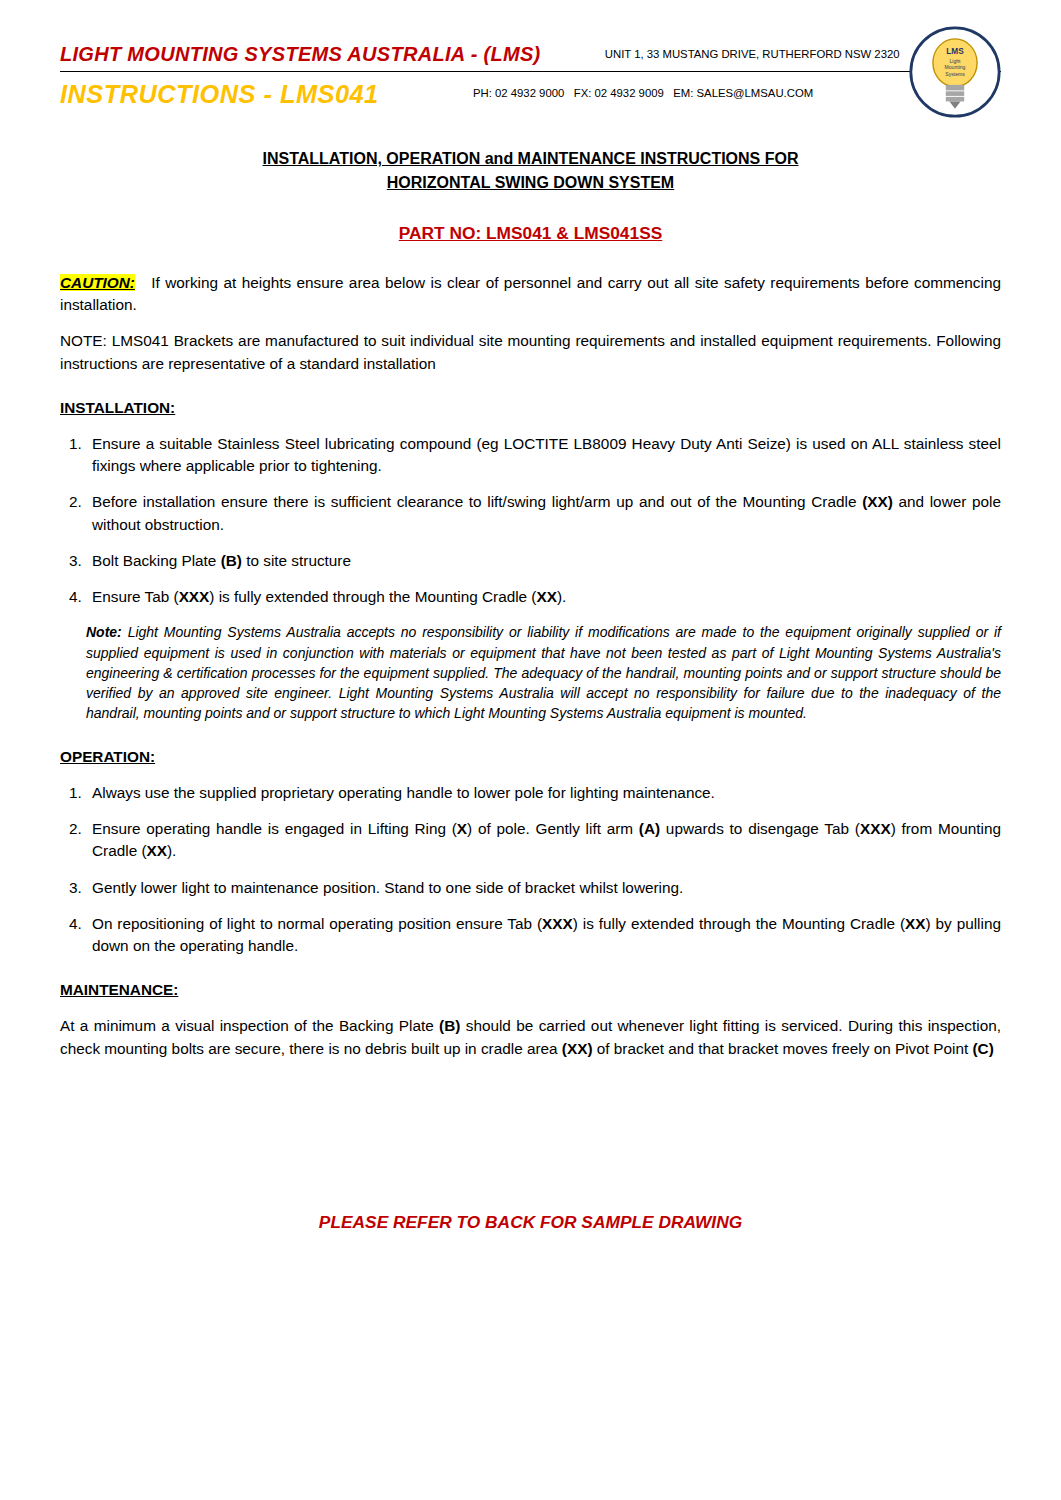LMS Light Mounting Systems
LIGHT MOUNTING SYSTEMS AUSTRALIA - (LMS)
UNIT 1, 33 MUSTANG DRIVE, RUTHERFORD NSW 2320
INSTRUCTIONS - LMS041
PH: 02 4932 9000 FX: 02 4932 9009 EM: SALES@LMSAU.COM
INSTALLATION, OPERATION and MAINTENANCE INSTRUCTIONS FOR
HORIZONTAL SWING DOWN SYSTEM
PART NO: LMS041 & LMS041SS
CAUTION: If working at heights ensure area below is clear of personnel and carry out all site safety requirements before commencing installation.
NOTE: LMS041 Brackets are manufactured to suit individual site mounting requirements and installed equipment requirements. Following instructions are representative of a standard installation
INSTALLATION:
Ensure a suitable Stainless Steel lubricating compound (eg LOCTITE LB8009 Heavy Duty Anti Seize) is used on ALL stainless steel fixings where applicable prior to tightening.
Before installation ensure there is sufficient clearance to lift/swing light/arm up and out of the Mounting Cradle (XX) and lower pole without obstruction.
Bolt Backing Plate (B) to site structure
Ensure Tab (XXX) is fully extended through the Mounting Cradle (XX).
Note: Light Mounting Systems Australia accepts no responsibility or liability if modifications are made to the equipment originally supplied or if supplied equipment is used in conjunction with materials or equipment that have not been tested as part of Light Mounting Systems Australia's engineering & certification processes for the equipment supplied. The adequacy of the handrail, mounting points and or support structure should be verified by an approved site engineer. Light Mounting Systems Australia will accept no responsibility for failure due to the inadequacy of the handrail, mounting points and or support structure to which Light Mounting Systems Australia equipment is mounted.
OPERATION:
Always use the supplied proprietary operating handle to lower pole for lighting maintenance.
Ensure operating handle is engaged in Lifting Ring (X) of pole. Gently lift arm (A) upwards to disengage Tab (XXX) from Mounting Cradle (XX).
Gently lower light to maintenance position. Stand to one side of bracket whilst lowering.
On repositioning of light to normal operating position ensure Tab (XXX) is fully extended through the Mounting Cradle (XX) by pulling down on the operating handle.
MAINTENANCE:
At a minimum a visual inspection of the Backing Plate (B) should be carried out whenever light fitting is serviced. During this inspection, check mounting bolts are secure, there is no debris built up in cradle area (XX) of bracket and that bracket moves freely on Pivot Point (C)
PLEASE REFER TO BACK FOR SAMPLE DRAWING